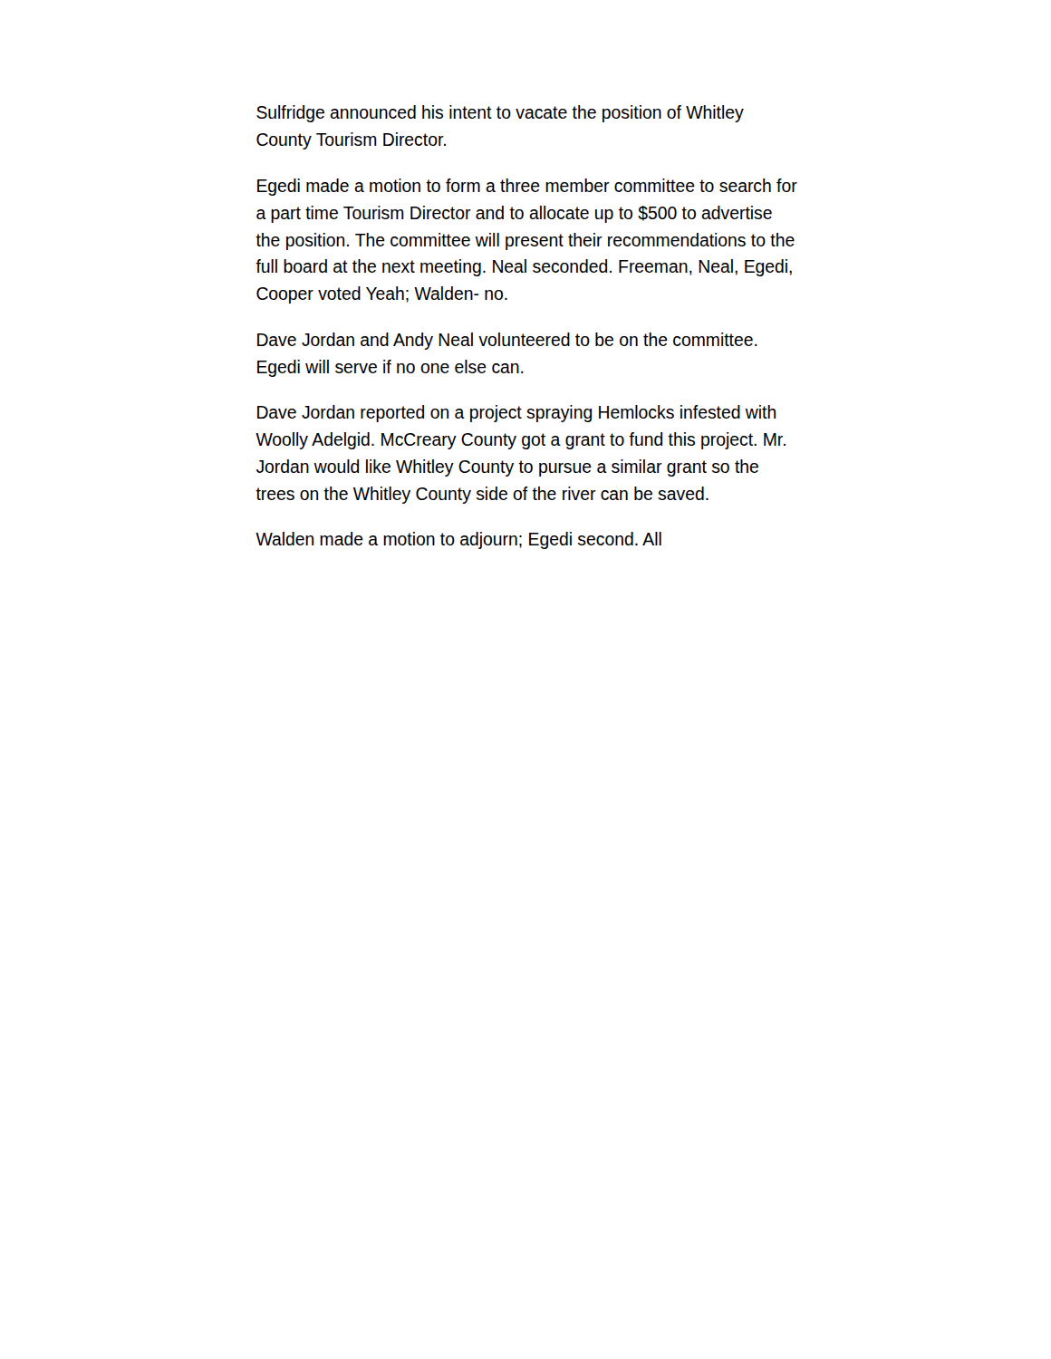Sulfridge announced his intent to vacate the position of Whitley County Tourism Director.
Egedi made a motion to form a three member committee to search for a part time Tourism Director and to allocate up to $500 to advertise the position. The committee will present their recommendations to the full board at the next meeting. Neal seconded. Freeman, Neal, Egedi, Cooper voted Yeah; Walden- no.
Dave Jordan and Andy Neal volunteered to be on the committee. Egedi will serve if no one else can.
Dave Jordan reported on a project spraying Hemlocks infested with Woolly Adelgid. McCreary County got a grant to fund this project. Mr. Jordan would like Whitley County to pursue a similar grant so the trees on the Whitley County side of the river can be saved.
Walden made a motion to adjourn; Egedi second. All